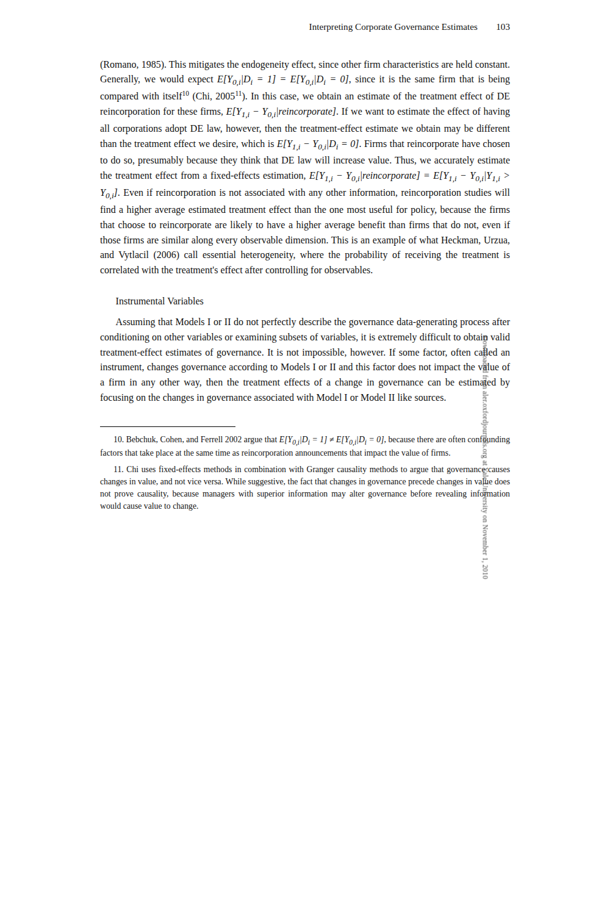Interpreting Corporate Governance Estimates 103
(Romano, 1985). This mitigates the endogeneity effect, since other firm characteristics are held constant. Generally, we would expect E[Y0,i|Di = 1] = E[Y0,i|Di = 0], since it is the same firm that is being compared with itself10 (Chi, 200511). In this case, we obtain an estimate of the treatment effect of DE reincorporation for these firms, E[Y1,i − Y0,i|reincorporate]. If we want to estimate the effect of having all corporations adopt DE law, however, then the treatment-effect estimate we obtain may be different than the treatment effect we desire, which is E[Y1,i − Y0,i|Di = 0]. Firms that reincorporate have chosen to do so, presumably because they think that DE law will increase value. Thus, we accurately estimate the treatment effect from a fixed-effects estimation, E[Y1,i − Y0,i|reincorporate] = E[Y1,i − Y0,i|Y1,i > Y0,i]. Even if reincorporation is not associated with any other information, reincorporation studies will find a higher average estimated treatment effect than the one most useful for policy, because the firms that choose to reincorporate are likely to have a higher average benefit than firms that do not, even if those firms are similar along every observable dimension. This is an example of what Heckman, Urzua, and Vytlacil (2006) call essential heterogeneity, where the probability of receiving the treatment is correlated with the treatment's effect after controlling for observables.
Instrumental Variables
Assuming that Models I or II do not perfectly describe the governance data-generating process after conditioning on other variables or examining subsets of variables, it is extremely difficult to obtain valid treatment-effect estimates of governance. It is not impossible, however. If some factor, often called an instrument, changes governance according to Models I or II and this factor does not impact the value of a firm in any other way, then the treatment effects of a change in governance can be estimated by focusing on the changes in governance associated with Model I or Model II like sources.
10. Bebchuk, Cohen, and Ferrell 2002 argue that E[Y0,i|Di = 1] ≠ E[Y0,i|Di = 0], because there are often confounding factors that take place at the same time as reincorporation announcements that impact the value of firms.
11. Chi uses fixed-effects methods in combination with Granger causality methods to argue that governance causes changes in value, and not vice versa. While suggestive, the fact that changes in governance precede changes in value does not prove causality, because managers with superior information may alter governance before revealing information would cause value to change.
Downloaded from aler.oxfordjournals.org at Yale University on November 1, 2010